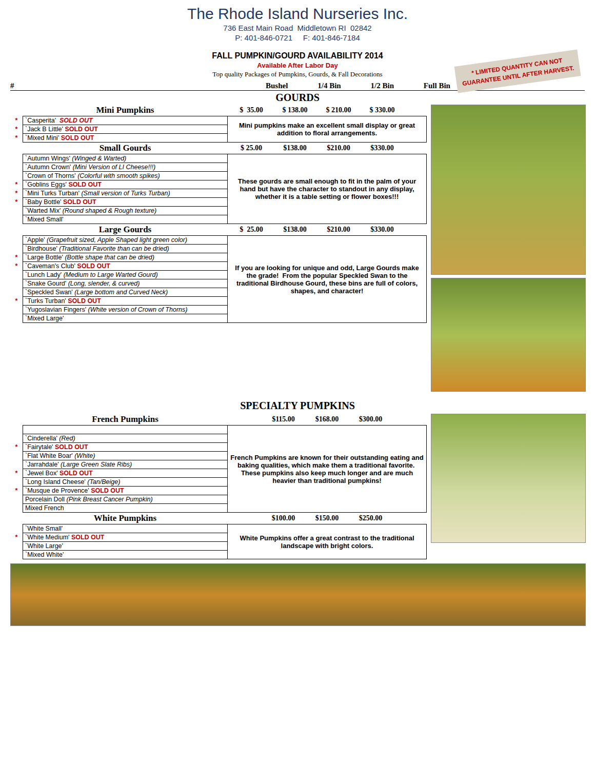The Rhode Island Nurseries Inc.
736 East Main Road Middletown RI 02842
P: 401-846-0721 F: 401-846-7184
FALL PUMPKIN/GOURD AVAILABILITY 2014
Available After Labor Day
Top quality Packages of Pumpkins, Gourds, & Fall Decorations
* LIMITED QUANTITY CAN NOT GUARANTEE UNTIL AFTER HARVEST.
#
Bushel 1/4 Bin 1/2 Bin Full Bin
GOURDS
| | Mini Pumpkins | $ 35.00 $ 138.00 $ 210.00 $ 330.00 |
| * | `Casperita' SOLD OUT | Mini pumpkins make an excellent small display or great addition to floral arrangements. |
| * | `Jack B Little' SOLD OUT |
| * | `Mixed Mini' SOLD OUT |
| | Small Gourds | $ 25.00 $138.00 $210.00 $330.00 |
| | `Autumn Wings' (Winged & Warted) | These gourds are small enough to fit in the palm of your hand but have the character to standout in any display, whether it is a table setting or flower boxes!!! |
| | `Autumn Crown' (Mini Version of LI Cheese!!!) |
| | `Crown of Thorns' (Colorful with smooth spikes) |
| * | `Goblins Eggs' SOLD OUT |
| * | `Mini Turks Turban' (Small version of Turks Turban) |
| * | `Baby Bottle' SOLD OUT |
| | `Warted Mix' (Round shaped & Rough texture) |
| | `Mixed Small' |
| | Large Gourds | $ 25.00 $138.00 $210.00 $330.00 |
| | `Apple' (Grapefruit sized, Apple Shaped light green color) | If you are looking for unique and odd, Large Gourds make the grade! From the popular Speckled Swan to the traditional Birdhouse Gourd, these bins are full of colors, shapes, and character! |
| | `Birdhouse' (Traditional Favorite than can be dried) |
| * | `Large Bottle' (Bottle shape that can be dried) |
| * | `Caveman's Club' SOLD OUT |
| | `Lunch Lady' (Medium to Large Warted Gourd) |
| | `Snake Gourd' (Long, slender, & curved) |
| | `Speckled Swan' (Large bottom and Curved Neck) |
| * | `Turks Turban' SOLD OUT |
| | `Yugoslavian Fingers' (White version of Crown of Thorns) |
| | `Mixed Large' |
SPECIALTY PUMPKINS
| | French Pumpkins | $115.00 $168.00 $300.00 |
| | | French Pumpkins are known for their outstanding eating and baking qualities, which make them a traditional favorite. These pumpkins also keep much longer and are much heavier than traditional pumpkins! |
| | `Cinderella' (Red) |
| * | `Fairytale' SOLD OUT |
| | `Flat White Boar' (White) |
| | `Jarrahdale' (Large Green Slate Ribs) |
| * | `Jewel Box' SOLD OUT |
| | `Long Island Cheese' (Tan/Beige) |
| * | `Musque de Provence' SOLD OUT |
| | Porcelain Doll (Pink Breast Cancer Pumpkin) |
| | Mixed French |
| | White Pumpkins | $100.00 $150.00 $250.00 |
| | `White Small' | White Pumpkins offer a great contrast to the traditional landscape with bright colors. |
| * | `White Medium' SOLD OUT |
| | `White Large' |
| | `Mixed White' |